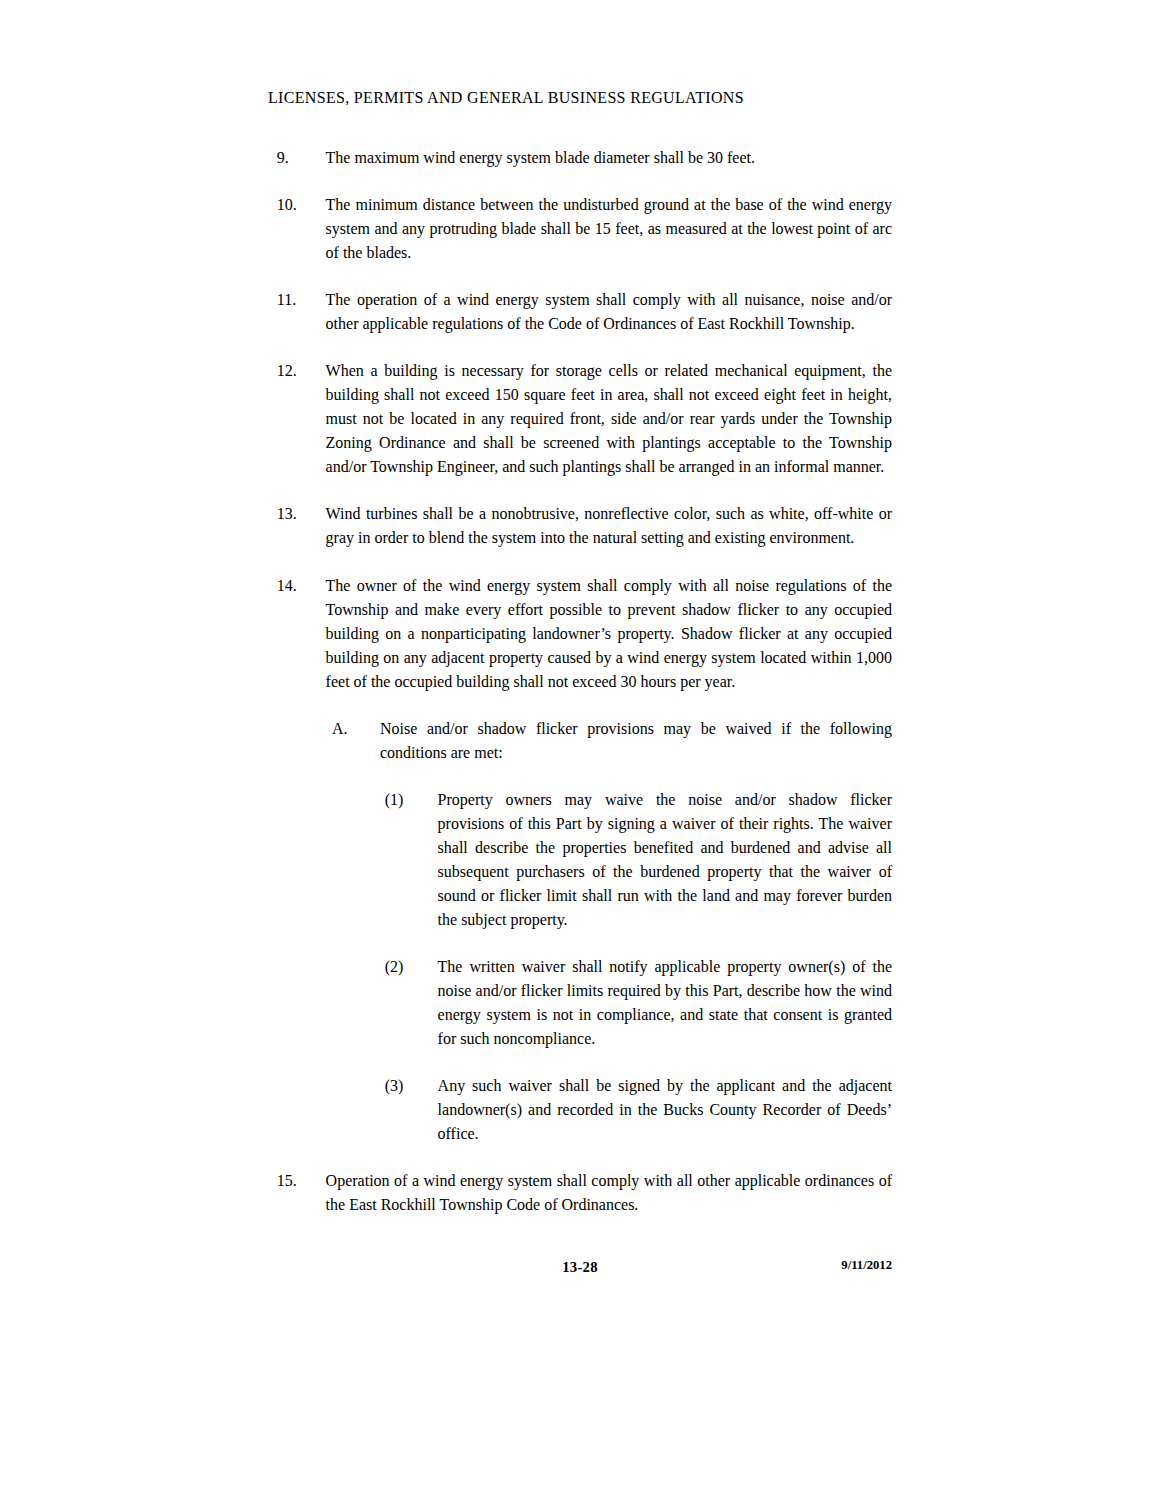LICENSES, PERMITS AND GENERAL BUSINESS REGULATIONS
The maximum wind energy system blade diameter shall be 30 feet.
The minimum distance between the undisturbed ground at the base of the wind energy system and any protruding blade shall be 15 feet, as measured at the lowest point of arc of the blades.
The operation of a wind energy system shall comply with all nuisance, noise and/or other applicable regulations of the Code of Ordinances of East Rockhill Township.
When a building is necessary for storage cells or related mechanical equipment, the building shall not exceed 150 square feet in area, shall not exceed eight feet in height, must not be located in any required front, side and/or rear yards under the Township Zoning Ordinance and shall be screened with plantings acceptable to the Township and/or Township Engineer, and such plantings shall be arranged in an informal manner.
Wind turbines shall be a nonobtrusive, nonreflective color, such as white, off-white or gray in order to blend the system into the natural setting and existing environment.
The owner of the wind energy system shall comply with all noise regulations of the Township and make every effort possible to prevent shadow flicker to any occupied building on a nonparticipating landowner’s property. Shadow flicker at any occupied building on any adjacent property caused by a wind energy system located within 1,000 feet of the occupied building shall not exceed 30 hours per year.
Noise and/or shadow flicker provisions may be waived if the following conditions are met:
Property owners may waive the noise and/or shadow flicker provisions of this Part by signing a waiver of their rights. The waiver shall describe the properties benefited and burdened and advise all subsequent purchasers of the burdened property that the waiver of sound or flicker limit shall run with the land and may forever burden the subject property.
The written waiver shall notify applicable property owner(s) of the noise and/or flicker limits required by this Part, describe how the wind energy system is not in compliance, and state that consent is granted for such noncompliance.
Any such waiver shall be signed by the applicant and the adjacent landowner(s) and recorded in the Bucks County Recorder of Deeds’ office.
Operation of a wind energy system shall comply with all other applicable ordinances of the East Rockhill Township Code of Ordinances.
13-28
9/11/2012